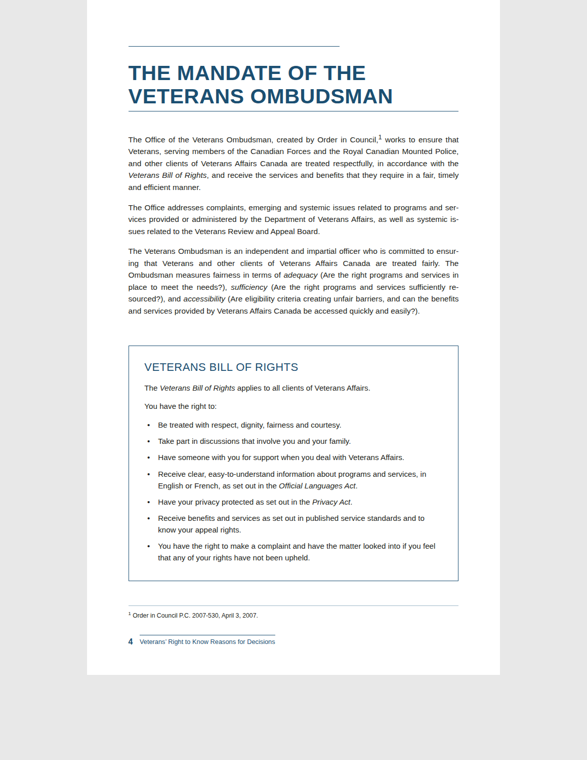The Mandate of the
Veterans Ombudsman
The Office of the Veterans Ombudsman, created by Order in Council,1 works to ensure that Veterans, serving members of the Canadian Forces and the Royal Canadian Mounted Police, and other clients of Veterans Affairs Canada are treated respectfully, in accordance with the Veterans Bill of Rights, and receive the services and benefits that they require in a fair, timely and efficient manner.
The Office addresses complaints, emerging and systemic issues related to programs and services provided or administered by the Department of Veterans Affairs, as well as systemic issues related to the Veterans Review and Appeal Board.
The Veterans Ombudsman is an independent and impartial officer who is committed to ensuring that Veterans and other clients of Veterans Affairs Canada are treated fairly. The Ombudsman measures fairness in terms of adequacy (Are the right programs and services in place to meet the needs?), sufficiency (Are the right programs and services sufficiently resourced?), and accessibility (Are eligibility criteria creating unfair barriers, and can the benefits and services provided by Veterans Affairs Canada be accessed quickly and easily?).
Veterans Bill of Rights
The Veterans Bill of Rights applies to all clients of Veterans Affairs.
You have the right to:
Be treated with respect, dignity, fairness and courtesy.
Take part in discussions that involve you and your family.
Have someone with you for support when you deal with Veterans Affairs.
Receive clear, easy-to-understand information about programs and services, in English or French, as set out in the Official Languages Act.
Have your privacy protected as set out in the Privacy Act.
Receive benefits and services as set out in published service standards and to know your appeal rights.
You have the right to make a complaint and have the matter looked into if you feel that any of your rights have not been upheld.
1 Order in Council P.C. 2007-530, April 3, 2007.
4
Veterans’ Right to Know Reasons for Decisions